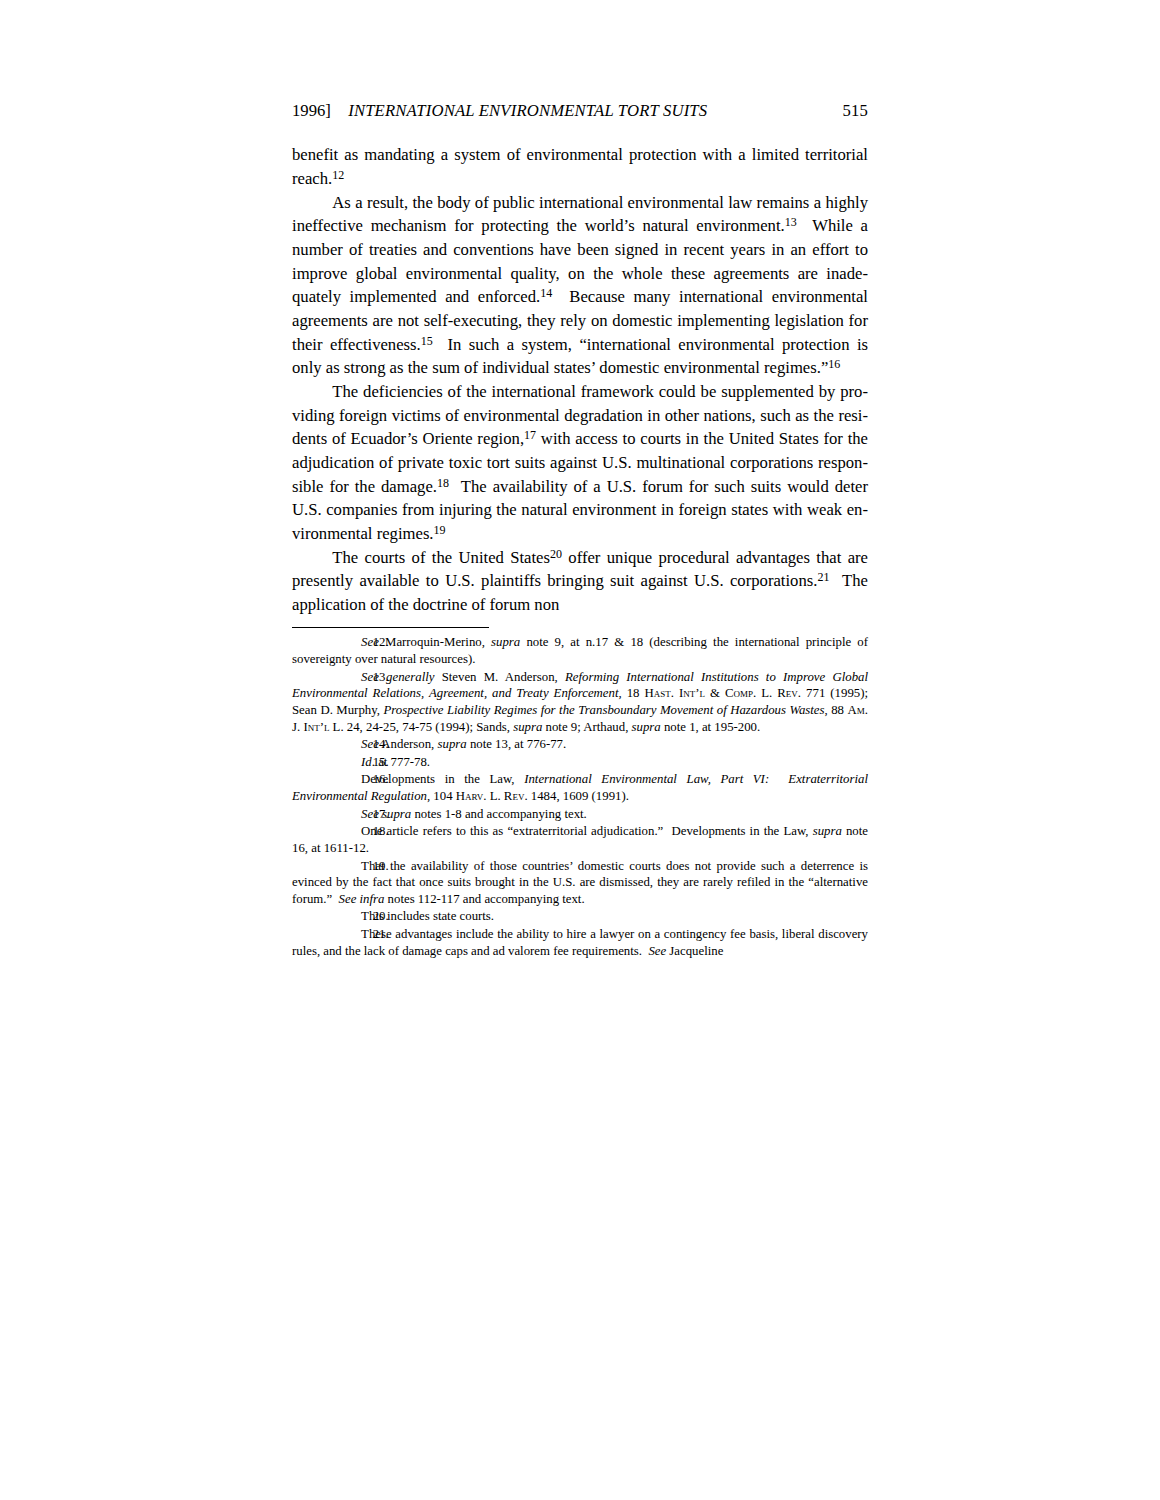515 1996] INTERNATIONAL ENVIRONMENTAL TORT SUITS
benefit as mandating a system of environmental protection with a limited territorial reach.12
As a result, the body of public international environmental law remains a highly ineffective mechanism for protecting the world’s natural environment.13 While a number of treaties and conventions have been signed in recent years in an effort to improve global environmental quality, on the whole these agreements are inadequately implemented and enforced.14 Because many international environmental agreements are not self-executing, they rely on domestic implementing legislation for their effectiveness.15 In such a system, “international environmental protection is only as strong as the sum of individual states’ domestic environmental regimes.”16
The deficiencies of the international framework could be supplemented by providing foreign victims of environmental degradation in other nations, such as the residents of Ecuador’s Oriente region,17 with access to courts in the United States for the adjudication of private toxic tort suits against U.S. multinational corporations responsible for the damage.18 The availability of a U.S. forum for such suits would deter U.S. companies from injuring the natural environment in foreign states with weak environmental regimes.19
The courts of the United States20 offer unique procedural advantages that are presently available to U.S. plaintiffs bringing suit against U.S. corporations.21 The application of the doctrine of forum non
12. See Marroquin-Merino, supra note 9, at n.17 & 18 (describing the international principle of sovereignty over natural resources).
13. See generally Steven M. Anderson, Reforming International Institutions to Improve Global Environmental Relations, Agreement, and Treaty Enforcement, 18 Hast. Int’l & Comp. L. Rev. 771 (1995); Sean D. Murphy, Prospective Liability Regimes for the Transboundary Movement of Hazardous Wastes, 88 Am. J. Int’l L. 24, 24-25, 74-75 (1994); Sands, supra note 9; Arthaud, supra note 1, at 195-200.
14. See Anderson, supra note 13, at 776-77.
15. Id. at 777-78.
16. Developments in the Law, International Environmental Law, Part VI: Extraterritorial Environmental Regulation, 104 Harv. L. Rev. 1484, 1609 (1991).
17. See supra notes 1-8 and accompanying text.
18. One article refers to this as “extraterritorial adjudication.” Developments in the Law, supra note 16, at 1611-12.
19. That the availability of those countries’ domestic courts does not provide such a deterrence is evinced by the fact that once suits brought in the U.S. are dismissed, they are rarely refiled in the “alternative forum.” See infra notes 112-117 and accompanying text.
20. This includes state courts.
21. These advantages include the ability to hire a lawyer on a contingency fee basis, liberal discovery rules, and the lack of damage caps and ad valorem fee requirements. See Jacqueline